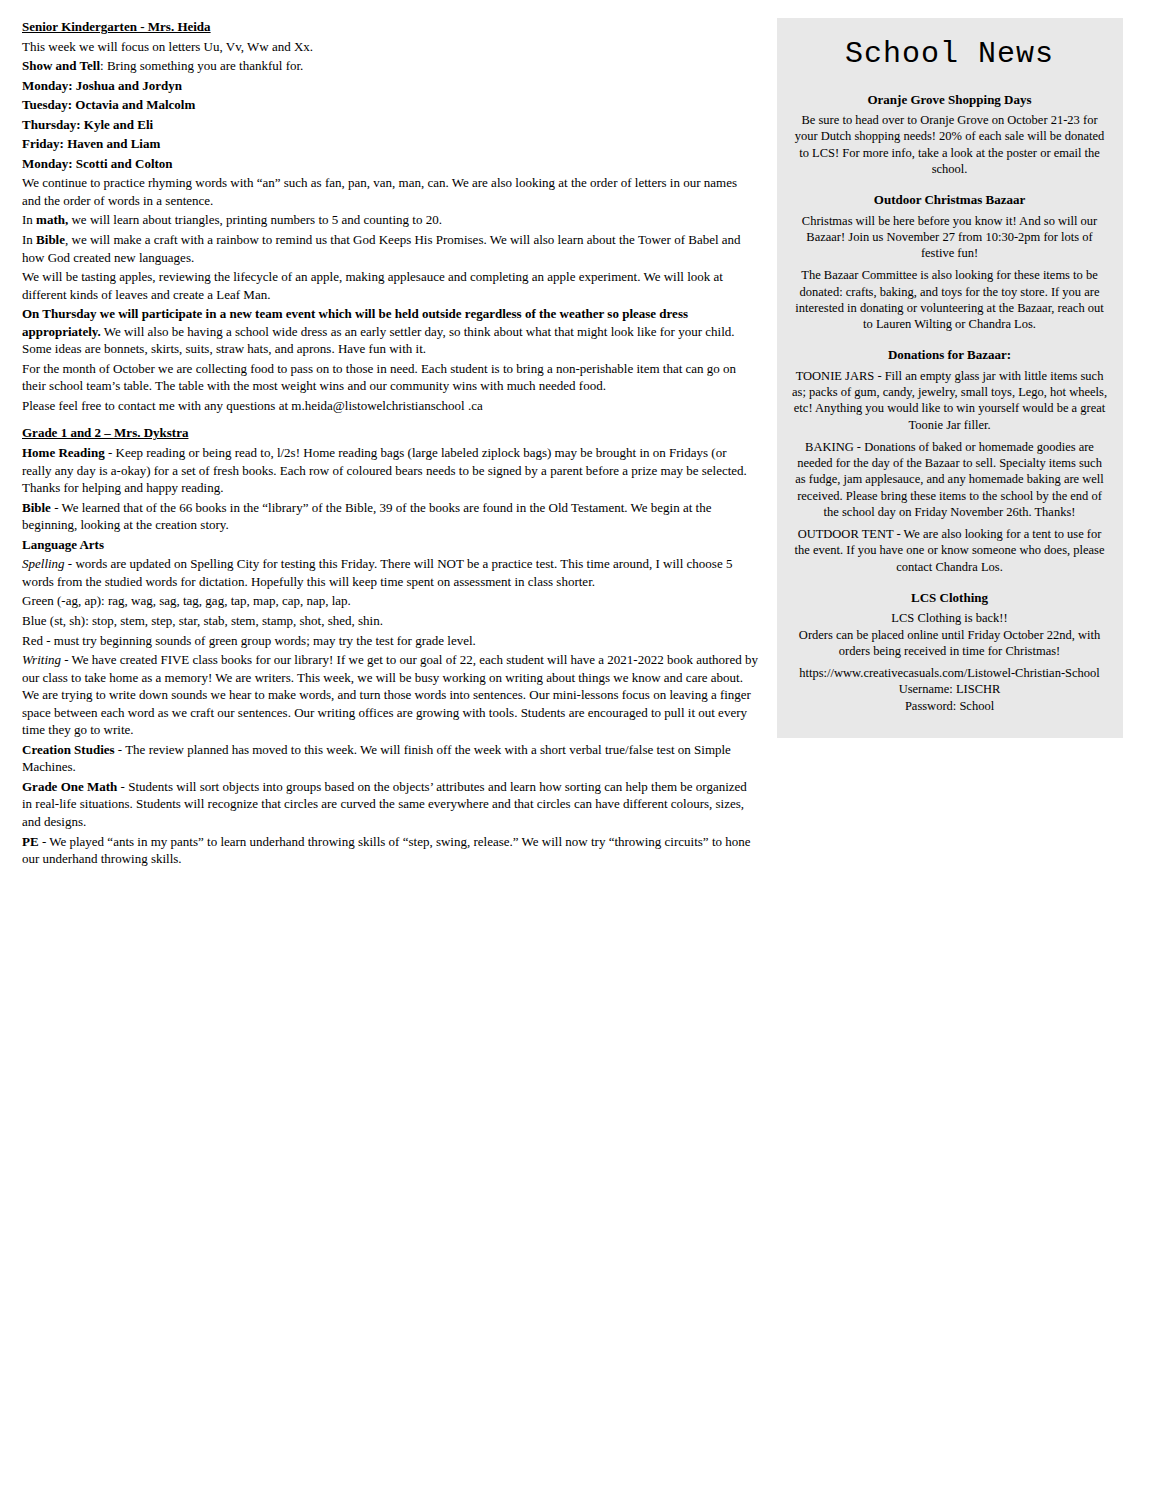Senior Kindergarten - Mrs. Heida
This week we will focus on letters Uu, Vv, Ww and Xx.
Show and Tell: Bring something you are thankful for.
Monday: Joshua and Jordyn
Tuesday: Octavia and Malcolm
Thursday: Kyle and Eli
Friday: Haven and Liam
Monday: Scotti and Colton
We continue to practice rhyming words with “an” such as fan, pan, van, man, can. We are also looking at the order of letters in our names and the order of words in a sentence.
In math, we will learn about triangles, printing numbers to 5 and counting to 20.
In Bible, we will make a craft with a rainbow to remind us that God Keeps His Promises. We will also learn about the Tower of Babel and how God created new languages.
We will be tasting apples, reviewing the lifecycle of an apple, making applesauce and completing an apple experiment. We will look at different kinds of leaves and create a Leaf Man.
On Thursday we will participate in a new team event which will be held outside regardless of the weather so please dress appropriately. We will also be having a school wide dress as an early settler day, so think about what that might look like for your child. Some ideas are bonnets, skirts, suits, straw hats, and aprons. Have fun with it.
For the month of October we are collecting food to pass on to those in need. Each student is to bring a non-perishable item that can go on their school team’s table. The table with the most weight wins and our community wins with much needed food.
Please feel free to contact me with any questions at m.heida@listowelchristianschool .ca
Grade 1 and 2 – Mrs. Dykstra
Home Reading - Keep reading or being read to, l/2s! Home reading bags (large labeled ziplock bags) may be brought in on Fridays (or really any day is a-okay) for a set of fresh books. Each row of coloured bears needs to be signed by a parent before a prize may be selected. Thanks for helping and happy reading.
Bible - We learned that of the 66 books in the “library” of the Bible, 39 of the books are found in the Old Testament. We begin at the beginning, looking at the creation story.
Language Arts
Spelling - words are updated on Spelling City for testing this Friday. There will NOT be a practice test. This time around, I will choose 5 words from the studied words for dictation. Hopefully this will keep time spent on assessment in class shorter.
Green (-ag, ap): rag, wag, sag, tag, gag, tap, map, cap, nap, lap.
Blue (st, sh): stop, stem, step, star, stab, stem, stamp, shot, shed, shin.
Red - must try beginning sounds of green group words; may try the test for grade level.
Writing - We have created FIVE class books for our library! If we get to our goal of 22, each student will have a 2021-2022 book authored by our class to take home as a memory! We are writers. This week, we will be busy working on writing about things we know and care about. We are trying to write down sounds we hear to make words, and turn those words into sentences. Our mini-lessons focus on leaving a finger space between each word as we craft our sentences. Our writing offices are growing with tools. Students are encouraged to pull it out every time they go to write.
Creation Studies - The review planned has moved to this week. We will finish off the week with a short verbal true/false test on Simple Machines.
Grade One Math - Students will sort objects into groups based on the objects’ attributes and learn how sorting can help them be organized in real-life situations. Students will recognize that circles are curved the same everywhere and that circles can have different colours, sizes, and designs.
PE - We played “ants in my pants” to learn underhand throwing skills of “step, swing, release.” We will now try “throwing circuits” to hone our underhand throwing skills.
School News
Oranje Grove Shopping Days
Be sure to head over to Oranje Grove on October 21-23 for your Dutch shopping needs! 20% of each sale will be donated to LCS! For more info, take a look at the poster or email the school.
Outdoor Christmas Bazaar
Christmas will be here before you know it! And so will our Bazaar! Join us November 27 from 10:30-2pm for lots of festive fun!
The Bazaar Committee is also looking for these items to be donated: crafts, baking, and toys for the toy store. If you are interested in donating or volunteering at the Bazaar, reach out to Lauren Wilting or Chandra Los.
Donations for Bazaar:
TOONIE JARS - Fill an empty glass jar with little items such as; packs of gum, candy, jewelry, small toys, Lego, hot wheels, etc! Anything you would like to win yourself would be a great Toonie Jar filler.
BAKING - Donations of baked or homemade goodies are needed for the day of the Bazaar to sell. Specialty items such as fudge, jam applesauce, and any homemade baking are well received. Please bring these items to the school by the end of the school day on Friday November 26th. Thanks!
OUTDOOR TENT - We are also looking for a tent to use for the event. If you have one or know someone who does, please contact Chandra Los.
LCS Clothing
LCS Clothing is back!!
Orders can be placed online until Friday October 22nd, with orders being received in time for Christmas!
https://www.creativecasuals.com/Listowel-Christian-School
Username: LISCHR
Password: School